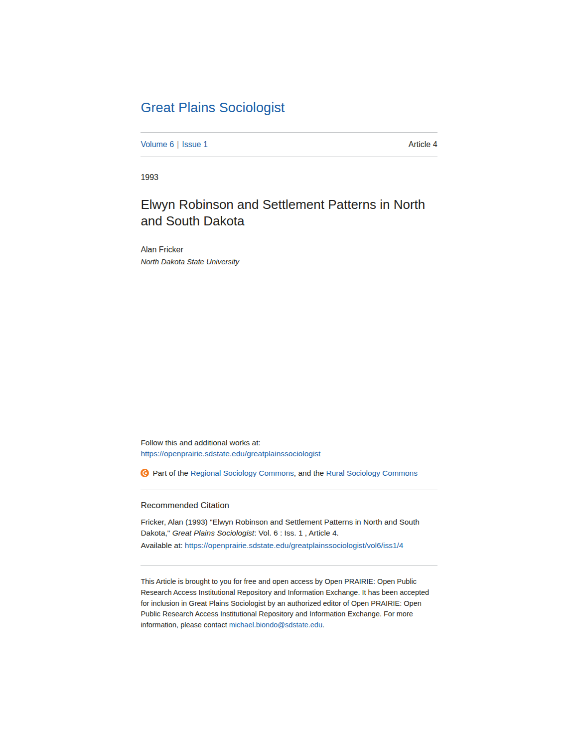Great Plains Sociologist
Volume 6|Issue 1
Article 4
1993
Elwyn Robinson and Settlement Patterns in North and South Dakota
Alan Fricker
North Dakota State University
Follow this and additional works at: https://openprairie.sdstate.edu/greatplainssociologist
Part of the Regional Sociology Commons, and the Rural Sociology Commons
Recommended Citation
Fricker, Alan (1993) "Elwyn Robinson and Settlement Patterns in North and South Dakota," Great Plains Sociologist: Vol. 6 : Iss. 1 , Article 4.
Available at: https://openprairie.sdstate.edu/greatplainssociologist/vol6/iss1/4
This Article is brought to you for free and open access by Open PRAIRIE: Open Public Research Access Institutional Repository and Information Exchange. It has been accepted for inclusion in Great Plains Sociologist by an authorized editor of Open PRAIRIE: Open Public Research Access Institutional Repository and Information Exchange. For more information, please contact michael.biondo@sdstate.edu.